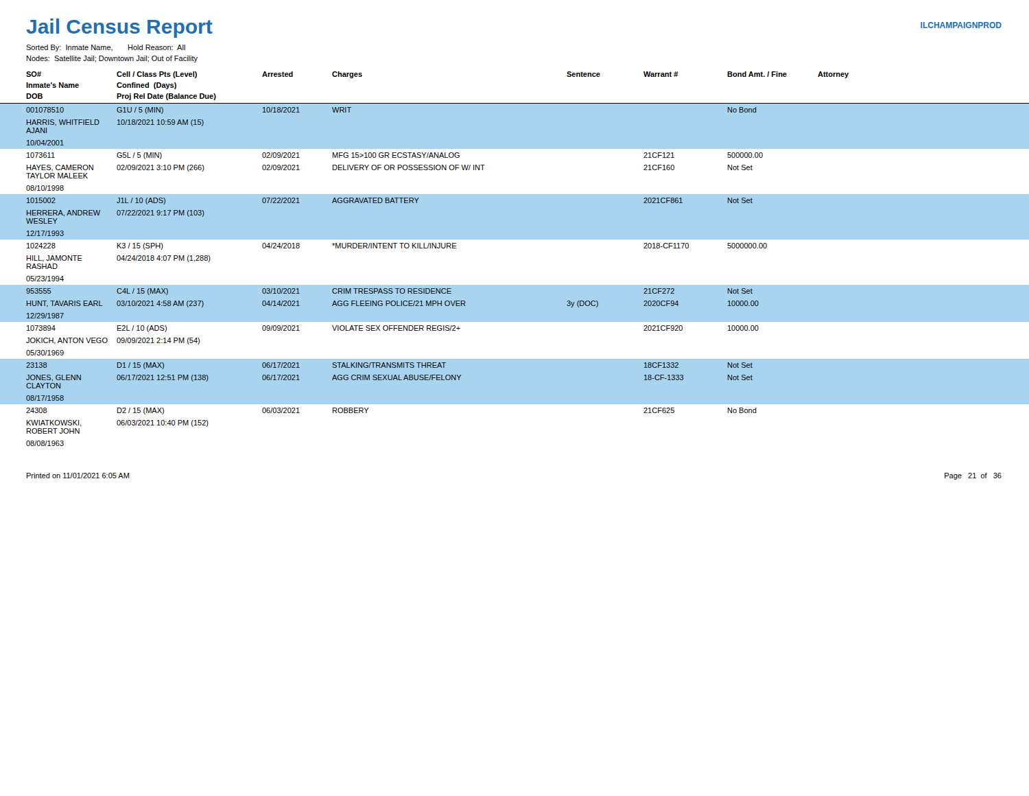ILCHAMPAIGNPROD
Jail Census Report
Sorted By: Inmate Name, Hold Reason: All
Nodes: Satellite Jail; Downtown Jail; Out of Facility
| SO# | Cell / Class Pts (Level) | Arrested | Charges | Sentence | Warrant # | Bond Amt. / Fine | Attorney |
| --- | --- | --- | --- | --- | --- | --- | --- |
| Inmate's Name | Confined (Days) | | | | | | |
| DOB | Proj Rel Date (Balance Due) | | | | | | |
| 001078510 | G1U / 5 (MIN) | 10/18/2021 | WRIT | | | No Bond | |
| HARRIS, WHITFIELD AJANI | 10/18/2021 10:59 AM (15) | | | | | | |
| 10/04/2001 | | | | | | | |
| 1073611 | G5L / 5 (MIN) | 02/09/2021 | MFG 15>100 GR ECSTASY/ANALOG | | 21CF121 | 500000.00 | |
| HAYES, CAMERON TAYLOR MALEEK | 02/09/2021 3:10 PM (266) | 02/09/2021 | DELIVERY OF OR POSSESSION OF W/ INT | | 21CF160 | Not Set | |
| 08/10/1998 | | | | | | | |
| 1015002 | J1L / 10 (ADS) | 07/22/2021 | AGGRAVATED BATTERY | | 2021CF861 | Not Set | |
| HERRERA, ANDREW WESLEY | 07/22/2021 9:17 PM (103) | | | | | | |
| 12/17/1993 | | | | | | | |
| 1024228 | K3 / 15 (SPH) | 04/24/2018 | *MURDER/INTENT TO KILL/INJURE | | 2018-CF1170 | 5000000.00 | |
| HILL, JAMONTE RASHAD | 04/24/2018 4:07 PM (1,288) | | | | | | |
| 05/23/1994 | | | | | | | |
| 953555 | C4L / 15 (MAX) | 03/10/2021 | CRIM TRESPASS TO RESIDENCE | | 21CF272 | Not Set | |
| HUNT, TAVARIS EARL | 03/10/2021 4:58 AM (237) | 04/14/2021 | AGG FLEEING POLICE/21 MPH OVER | 3y (DOC) | 2020CF94 | 10000.00 | |
| 12/29/1987 | | | | | | | |
| 1073894 | E2L / 10 (ADS) | 09/09/2021 | VIOLATE SEX OFFENDER REGIS/2+ | | 2021CF920 | 10000.00 | |
| JOKICH, ANTON VEGO | 09/09/2021 2:14 PM (54) | | | | | | |
| 05/30/1969 | | | | | | | |
| 23138 | D1 / 15 (MAX) | 06/17/2021 | STALKING/TRANSMITS THREAT | | 18CF1332 | Not Set | |
| JONES, GLENN CLAYTON | 06/17/2021 12:51 PM (138) | 06/17/2021 | AGG CRIM SEXUAL ABUSE/FELONY | | 18-CF-1333 | Not Set | |
| 08/17/1958 | | | | | | | |
| 24308 | D2 / 15 (MAX) | 06/03/2021 | ROBBERY | | 21CF625 | No Bond | |
| KWIATKOWSKI, ROBERT JOHN | 06/03/2021 10:40 PM (152) | | | | | | |
| 08/08/1963 | | | | | | | |
Printed on 11/01/2021 6:05 AM
Page 21 of 36